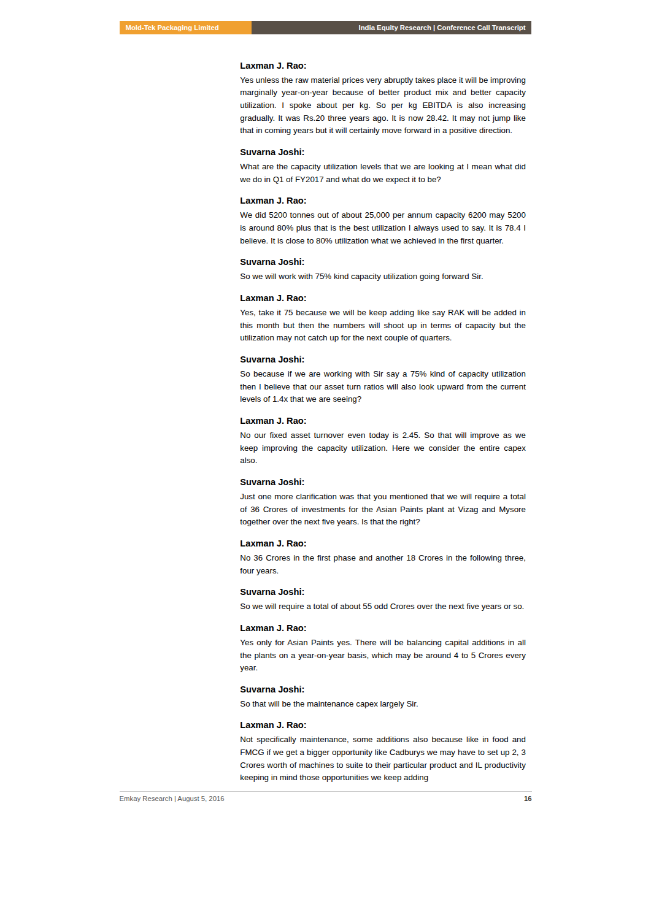Mold-Tek Packaging Limited
India Equity Research | Conference Call Transcript
Laxman J. Rao:
Yes unless the raw material prices very abruptly takes place it will be improving marginally year-on-year because of better product mix and better capacity utilization. I spoke about per kg. So per kg EBITDA is also increasing gradually. It was Rs.20 three years ago. It is now 28.42. It may not jump like that in coming years but it will certainly move forward in a positive direction.
Suvarna Joshi:
What are the capacity utilization levels that we are looking at I mean what did we do in Q1 of FY2017 and what do we expect it to be?
Laxman J. Rao:
We did 5200 tonnes out of about 25,000 per annum capacity 6200 may 5200 is around 80% plus that is the best utilization I always used to say. It is 78.4 I believe. It is close to 80% utilization what we achieved in the first quarter.
Suvarna Joshi:
So we will work with 75% kind capacity utilization going forward Sir.
Laxman J. Rao:
Yes, take it 75 because we will be keep adding like say RAK will be added in this month but then the numbers will shoot up in terms of capacity but the utilization may not catch up for the next couple of quarters.
Suvarna Joshi:
So because if we are working with Sir say a 75% kind of capacity utilization then I believe that our asset turn ratios will also look upward from the current levels of 1.4x that we are seeing?
Laxman J. Rao:
No our fixed asset turnover even today is 2.45. So that will improve as we keep improving the capacity utilization. Here we consider the entire capex also.
Suvarna Joshi:
Just one more clarification was that you mentioned that we will require a total of 36 Crores of investments for the Asian Paints plant at Vizag and Mysore together over the next five years. Is that the right?
Laxman J. Rao:
No 36 Crores in the first phase and another 18 Crores in the following three, four years.
Suvarna Joshi:
So we will require a total of about 55 odd Crores over the next five years or so.
Laxman J. Rao:
Yes only for Asian Paints yes. There will be balancing capital additions in all the plants on a year-on-year basis, which may be around 4 to 5 Crores every year.
Suvarna Joshi:
So that will be the maintenance capex largely Sir.
Laxman J. Rao:
Not specifically maintenance, some additions also because like in food and FMCG if we get a bigger opportunity like Cadburys we may have to set up 2, 3 Crores worth of machines to suite to their particular product and IL productivity keeping in mind those opportunities we keep adding
Emkay Research | August 5, 2016 16